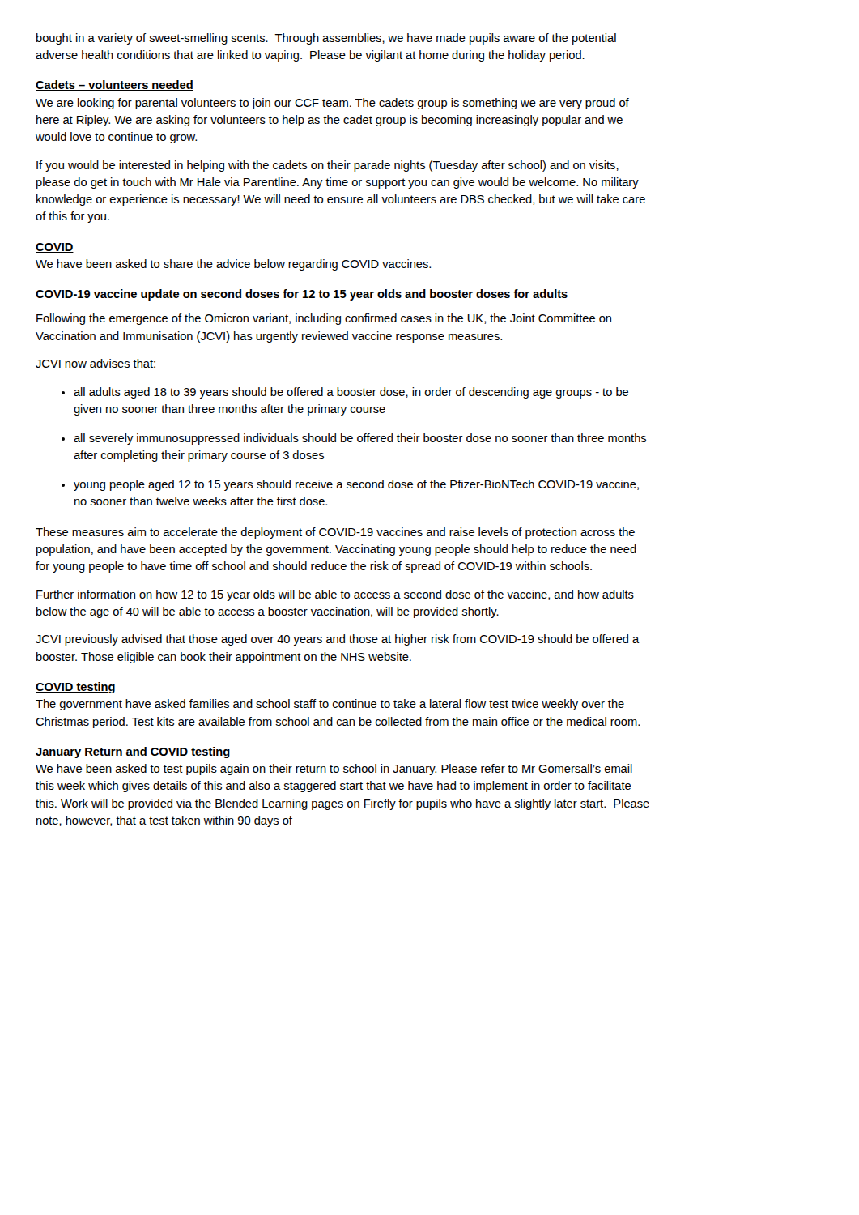bought in a variety of sweet-smelling scents. Through assemblies, we have made pupils aware of the potential adverse health conditions that are linked to vaping. Please be vigilant at home during the holiday period.
Cadets – volunteers needed
We are looking for parental volunteers to join our CCF team. The cadets group is something we are very proud of here at Ripley. We are asking for volunteers to help as the cadet group is becoming increasingly popular and we would love to continue to grow.
If you would be interested in helping with the cadets on their parade nights (Tuesday after school) and on visits, please do get in touch with Mr Hale via Parentline. Any time or support you can give would be welcome. No military knowledge or experience is necessary! We will need to ensure all volunteers are DBS checked, but we will take care of this for you.
COVID
We have been asked to share the advice below regarding COVID vaccines.
COVID-19 vaccine update on second doses for 12 to 15 year olds and booster doses for adults
Following the emergence of the Omicron variant, including confirmed cases in the UK, the Joint Committee on Vaccination and Immunisation (JCVI) has urgently reviewed vaccine response measures.
JCVI now advises that:
all adults aged 18 to 39 years should be offered a booster dose, in order of descending age groups - to be given no sooner than three months after the primary course
all severely immunosuppressed individuals should be offered their booster dose no sooner than three months after completing their primary course of 3 doses
young people aged 12 to 15 years should receive a second dose of the Pfizer-BioNTech COVID-19 vaccine, no sooner than twelve weeks after the first dose.
These measures aim to accelerate the deployment of COVID-19 vaccines and raise levels of protection across the population, and have been accepted by the government. Vaccinating young people should help to reduce the need for young people to have time off school and should reduce the risk of spread of COVID-19 within schools.
Further information on how 12 to 15 year olds will be able to access a second dose of the vaccine, and how adults below the age of 40 will be able to access a booster vaccination, will be provided shortly.
JCVI previously advised that those aged over 40 years and those at higher risk from COVID-19 should be offered a booster. Those eligible can book their appointment on the NHS website.
COVID testing
The government have asked families and school staff to continue to take a lateral flow test twice weekly over the Christmas period. Test kits are available from school and can be collected from the main office or the medical room.
January Return and COVID testing
We have been asked to test pupils again on their return to school in January. Please refer to Mr Gomersall’s email this week which gives details of this and also a staggered start that we have had to implement in order to facilitate this. Work will be provided via the Blended Learning pages on Firefly for pupils who have a slightly later start. Please note, however, that a test taken within 90 days of